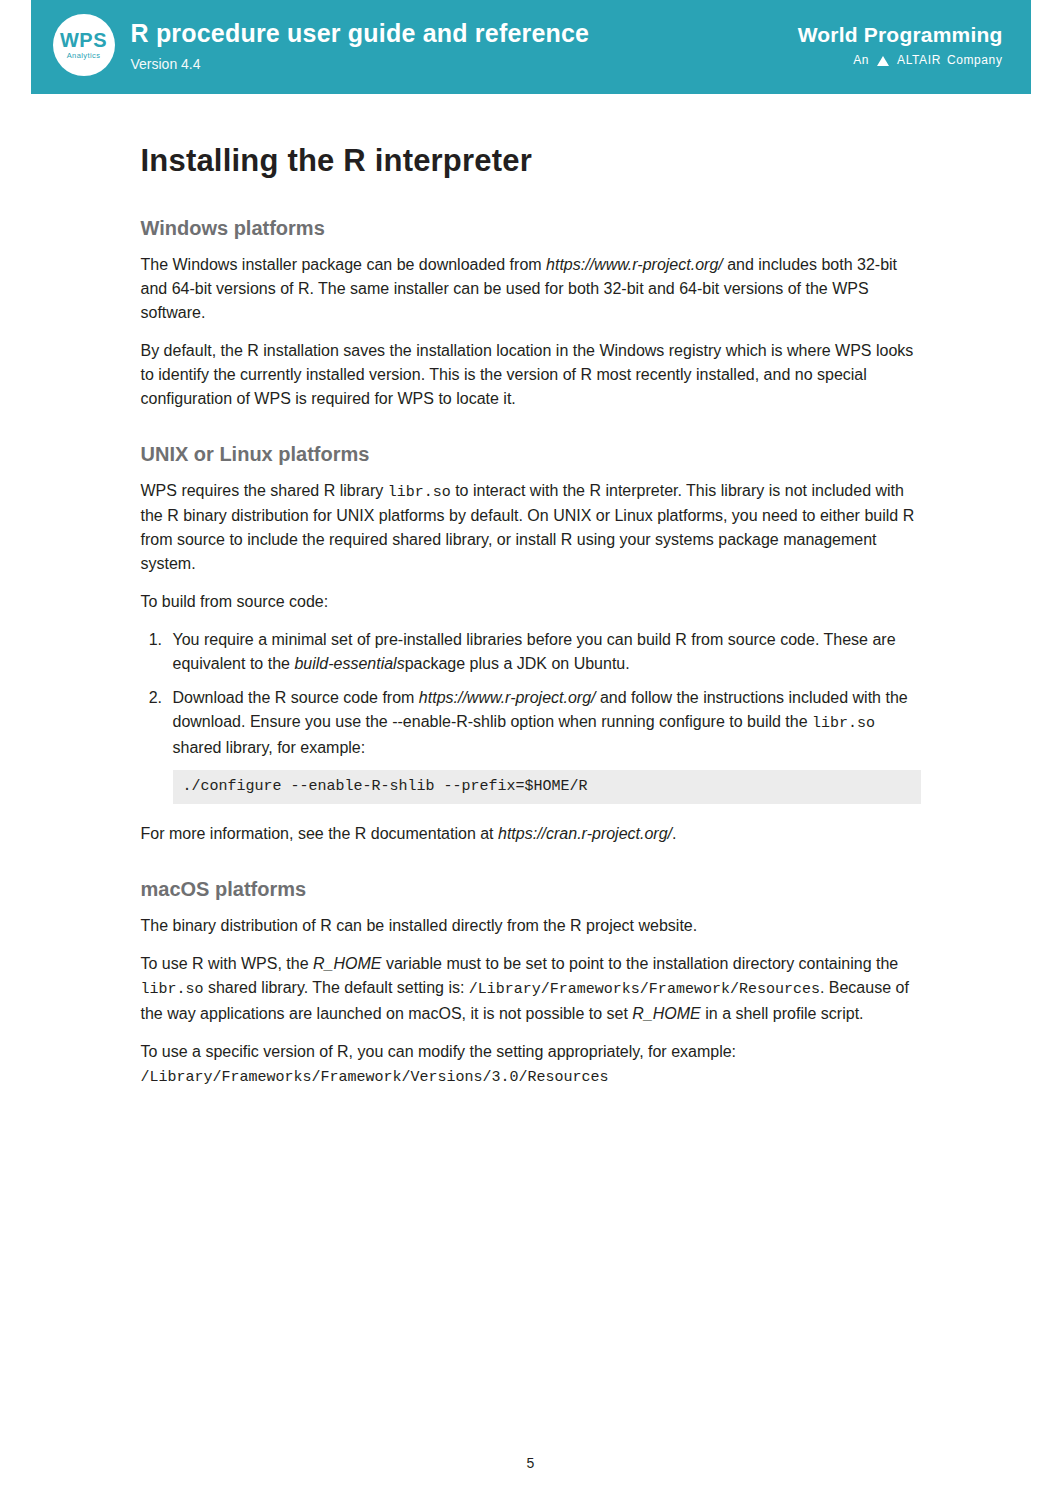WPS Analytics
R procedure user guide and reference
Version 4.4
World Programming
An ALTAIR Company
Installing the R interpreter
Windows platforms
The Windows installer package can be downloaded from https://www.r-project.org/ and includes both 32-bit and 64-bit versions of R. The same installer can be used for both 32-bit and 64-bit versions of the WPS software.
By default, the R installation saves the installation location in the Windows registry which is where WPS looks to identify the currently installed version. This is the version of R most recently installed, and no special configuration of WPS is required for WPS to locate it.
UNIX or Linux platforms
WPS requires the shared R library libr.so to interact with the R interpreter. This library is not included with the R binary distribution for UNIX platforms by default. On UNIX or Linux platforms, you need to either build R from source to include the required shared library, or install R using your systems package management system.
To build from source code:
You require a minimal set of pre-installed libraries before you can build R from source code. These are equivalent to the build-essentialspackage plus a JDK on Ubuntu.
Download the R source code from https://www.r-project.org/ and follow the instructions included with the download. Ensure you use the --enable-R-shlib option when running configure to build the libr.so shared library, for example:
./configure --enable-R-shlib --prefix=$HOME/R
For more information, see the R documentation at https://cran.r-project.org/.
macOS platforms
The binary distribution of R can be installed directly from the R project website.
To use R with WPS, the R_HOME variable must to be set to point to the installation directory containing the libr.so shared library. The default setting is: /Library/Frameworks/Framework/Resources. Because of the way applications are launched on macOS, it is not possible to set R_HOME in a shell profile script.
To use a specific version of R, you can modify the setting appropriately, for example: /Library/Frameworks/Framework/Versions/3.0/Resources
5